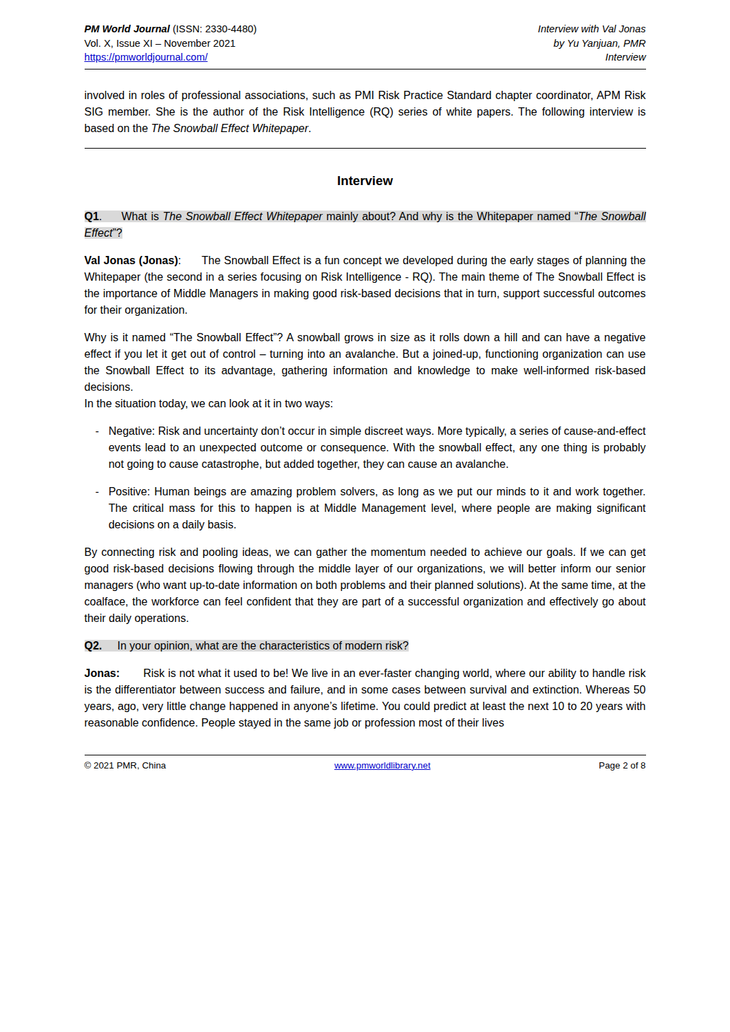PM World Journal (ISSN: 2330-4480)
Vol. X, Issue XI – November 2021
https://pmworldjournal.com/
Interview with Val Jonas
by Yu Yanjuan, PMR
Interview
involved in roles of professional associations, such as PMI Risk Practice Standard chapter coordinator, APM Risk SIG member. She is the author of the Risk Intelligence (RQ) series of white papers. The following interview is based on the The Snowball Effect Whitepaper.
Interview
Q1. What is The Snowball Effect Whitepaper mainly about? And why is the Whitepaper named “The Snowball Effect”?
Val Jonas (Jonas): The Snowball Effect is a fun concept we developed during the early stages of planning the Whitepaper (the second in a series focusing on Risk Intelligence - RQ). The main theme of The Snowball Effect is the importance of Middle Managers in making good risk-based decisions that in turn, support successful outcomes for their organization.
Why is it named “The Snowball Effect”? A snowball grows in size as it rolls down a hill and can have a negative effect if you let it get out of control – turning into an avalanche. But a joined-up, functioning organization can use the Snowball Effect to its advantage, gathering information and knowledge to make well-informed risk-based decisions.
In the situation today, we can look at it in two ways:
Negative: Risk and uncertainty don’t occur in simple discreet ways. More typically, a series of cause-and-effect events lead to an unexpected outcome or consequence. With the snowball effect, any one thing is probably not going to cause catastrophe, but added together, they can cause an avalanche.
Positive: Human beings are amazing problem solvers, as long as we put our minds to it and work together. The critical mass for this to happen is at Middle Management level, where people are making significant decisions on a daily basis.
By connecting risk and pooling ideas, we can gather the momentum needed to achieve our goals. If we can get good risk-based decisions flowing through the middle layer of our organizations, we will better inform our senior managers (who want up-to-date information on both problems and their planned solutions). At the same time, at the coalface, the workforce can feel confident that they are part of a successful organization and effectively go about their daily operations.
Q2. In your opinion, what are the characteristics of modern risk?
Jonas: Risk is not what it used to be! We live in an ever-faster changing world, where our ability to handle risk is the differentiator between success and failure, and in some cases between survival and extinction. Whereas 50 years, ago, very little change happened in anyone’s lifetime. You could predict at least the next 10 to 20 years with reasonable confidence. People stayed in the same job or profession most of their lives
© 2021 PMR, China
www.pmworldlibrary.net
Page 2 of 8